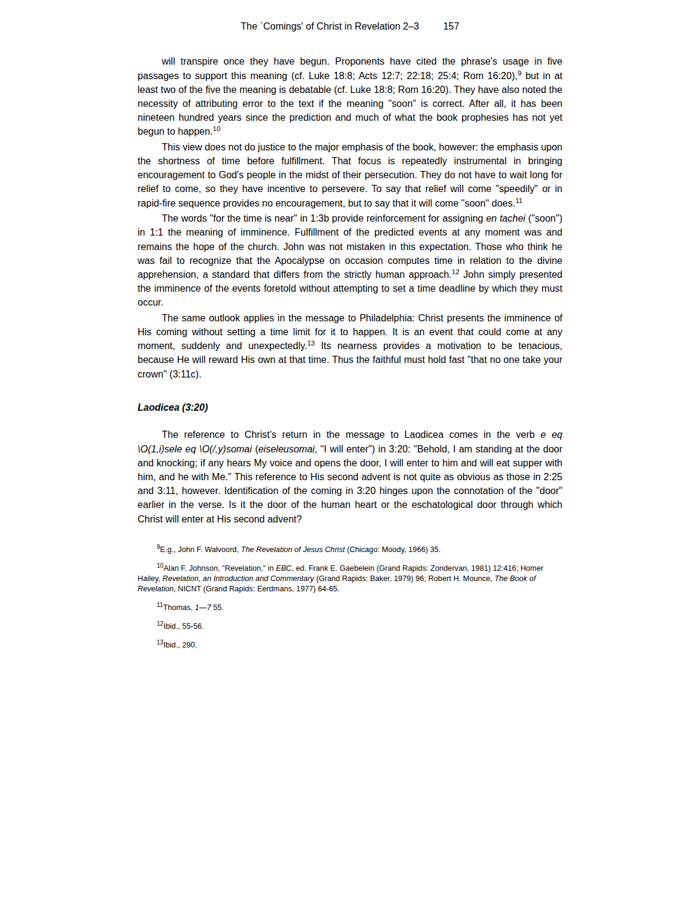The `Comings' of Christ in Revelation 2–3157
will transpire once they have begun. Proponents have cited the phrase's usage in five passages to support this meaning (cf. Luke 18:8; Acts 12:7; 22:18; 25:4; Rom 16:20),9 but in at least two of the five the meaning is debatable (cf. Luke 18:8; Rom 16:20). They have also noted the necessity of attributing error to the text if the meaning "soon" is correct. After all, it has been nineteen hundred years since the prediction and much of what the book prophesies has not yet begun to happen.10
This view does not do justice to the major emphasis of the book, however: the emphasis upon the shortness of time before fulfillment. That focus is repeatedly instrumental in bringing encouragement to God's people in the midst of their persecution. They do not have to wait long for relief to come, so they have incentive to persevere. To say that relief will come "speedily" or in rapid-fire sequence provides no encouragement, but to say that it will come "soon" does.11
The words "for the time is near" in 1:3b provide reinforcement for assigning en tachei ("soon") in 1:1 the meaning of imminence. Fulfillment of the predicted events at any moment was and remains the hope of the church. John was not mistaken in this expectation. Those who think he was fail to recognize that the Apocalypse on occasion computes time in relation to the divine apprehension, a standard that differs from the strictly human approach.12 John simply presented the imminence of the events foretold without attempting to set a time deadline by which they must occur.
The same outlook applies in the message to Philadelphia: Christ presents the imminence of His coming without setting a time limit for it to happen. It is an event that could come at any moment, suddenly and unexpectedly.13 Its nearness provides a motivation to be tenacious, because He will reward His own at that time. Thus the faithful must hold fast "that no one take your crown" (3:11c).
Laodicea (3:20)
The reference to Christ's return in the message to Laodicea comes in the verb e eq \O(1,i)sele eq \O(/,y)somai (eiseleusomai, "I will enter") in 3:20: "Behold, I am standing at the door and knocking; if any hears My voice and opens the door, I will enter to him and will eat supper with him, and he with Me." This reference to His second advent is not quite as obvious as those in 2:25 and 3:11, however. Identification of the coming in 3:20 hinges upon the connotation of the "door" earlier in the verse. Is it the door of the human heart or the eschatological door through which Christ will enter at His second advent?
9 E.g., John F. Walvoord, The Revelation of Jesus Christ (Chicago: Moody, 1966) 35.
10 Alan F. Johnson, "Revelation," in EBC, ed. Frank E. Gaebelein (Grand Rapids: Zondervan, 1981) 12:416; Homer Hailey, Revelation, an Introduction and Commentary (Grand Rapids: Baker, 1979) 96; Robert H. Mounce, The Book of Revelation, NICNT (Grand Rapids: Eerdmans, 1977) 64-65.
11 Thomas, 1—7 55.
12 Ibid., 55-56.
13 Ibid., 290.